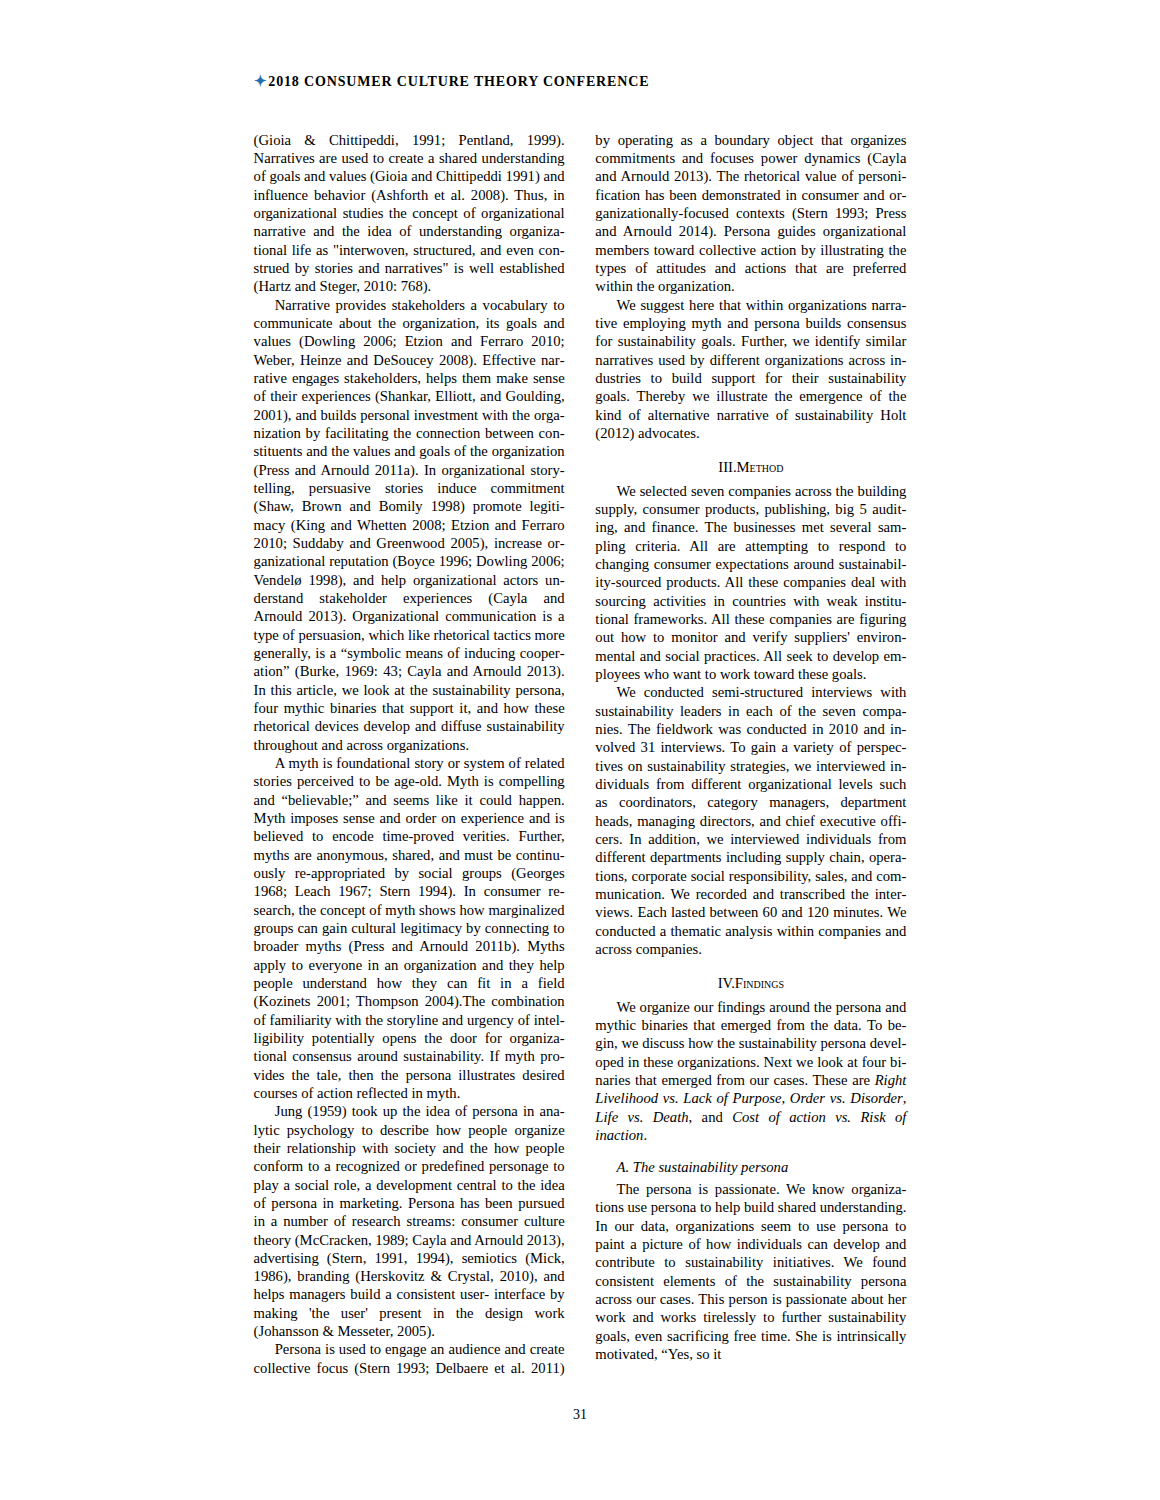✦2018 CONSUMER CULTURE THEORY CONFERENCE
(Gioia & Chittipeddi, 1991; Pentland, 1999). Narratives are used to create a shared understanding of goals and values (Gioia and Chittipeddi 1991) and influence behavior (Ashforth et al. 2008). Thus, in organizational studies the concept of organizational narrative and the idea of understanding organizational life as "interwoven, structured, and even construed by stories and narratives" is well established (Hartz and Steger, 2010: 768).
Narrative provides stakeholders a vocabulary to communicate about the organization, its goals and values (Dowling 2006; Etzion and Ferraro 2010; Weber, Heinze and DeSoucey 2008). Effective narrative engages stakeholders, helps them make sense of their experiences (Shankar, Elliott, and Goulding, 2001), and builds personal investment with the organization by facilitating the connection between constituents and the values and goals of the organization (Press and Arnould 2011a). In organizational storytelling, persuasive stories induce commitment (Shaw, Brown and Bomily 1998) promote legitimacy (King and Whetten 2008; Etzion and Ferraro 2010; Suddaby and Greenwood 2005), increase organizational reputation (Boyce 1996; Dowling 2006; Vendelø 1998), and help organizational actors understand stakeholder experiences (Cayla and Arnould 2013). Organizational communication is a type of persuasion, which like rhetorical tactics more generally, is a “symbolic means of inducing cooperation” (Burke, 1969: 43; Cayla and Arnould 2013). In this article, we look at the sustainability persona, four mythic binaries that support it, and how these rhetorical devices develop and diffuse sustainability throughout and across organizations.
A myth is foundational story or system of related stories perceived to be age-old. Myth is compelling and “believable;” and seems like it could happen. Myth imposes sense and order on experience and is believed to encode time-proved verities. Further, myths are anonymous, shared, and must be continuously re-appropriated by social groups (Georges 1968; Leach 1967; Stern 1994). In consumer research, the concept of myth shows how marginalized groups can gain cultural legitimacy by connecting to broader myths (Press and Arnould 2011b). Myths apply to everyone in an organization and they help people understand how they can fit in a field (Kozinets 2001; Thompson 2004).The combination of familiarity with the storyline and urgency of intelligibility potentially opens the door for organizational consensus around sustainability. If myth provides the tale, then the persona illustrates desired courses of action reflected in myth.
Jung (1959) took up the idea of persona in analytic psychology to describe how people organize their relationship with society and the how people conform to a recognized or predefined personage to play a social role, a development central to the idea of persona in marketing. Persona has been pursued in a number of research streams: consumer culture theory (McCracken, 1989; Cayla and Arnould 2013), advertising (Stern, 1991, 1994), semiotics (Mick, 1986), branding (Herskovitz & Crystal, 2010), and helps managers build a consistent user- interface by making 'the user' present in the design work (Johansson & Messeter, 2005).
Persona is used to engage an audience and create collective focus (Stern 1993; Delbaere et al. 2011) by operating as a boundary object that organizes commitments and focuses power dynamics (Cayla and Arnould 2013). The rhetorical value of personification has been demonstrated in consumer and organizationally-focused contexts (Stern 1993; Press and Arnould 2014). Persona guides organizational members toward collective action by illustrating the types of attitudes and actions that are preferred within the organization.
We suggest here that within organizations narrative employing myth and persona builds consensus for sustainability goals. Further, we identify similar narratives used by different organizations across industries to build support for their sustainability goals. Thereby we illustrate the emergence of the kind of alternative narrative of sustainability Holt (2012) advocates.
III.Method
We selected seven companies across the building supply, consumer products, publishing, big 5 auditing, and finance. The businesses met several sampling criteria. All are attempting to respond to changing consumer expectations around sustainability-sourced products. All these companies deal with sourcing activities in countries with weak institutional frameworks. All these companies are figuring out how to monitor and verify suppliers' environmental and social practices. All seek to develop employees who want to work toward these goals.
We conducted semi-structured interviews with sustainability leaders in each of the seven companies. The fieldwork was conducted in 2010 and involved 31 interviews. To gain a variety of perspectives on sustainability strategies, we interviewed individuals from different organizational levels such as coordinators, category managers, department heads, managing directors, and chief executive officers. In addition, we interviewed individuals from different departments including supply chain, operations, corporate social responsibility, sales, and communication. We recorded and transcribed the interviews. Each lasted between 60 and 120 minutes. We conducted a thematic analysis within companies and across companies.
IV.Findings
We organize our findings around the persona and mythic binaries that emerged from the data. To begin, we discuss how the sustainability persona developed in these organizations. Next we look at four binaries that emerged from our cases. These are Right Livelihood vs. Lack of Purpose, Order vs. Disorder, Life vs. Death, and Cost of action vs. Risk of inaction.
A. The sustainability persona
The persona is passionate. We know organizations use persona to help build shared understanding. In our data, organizations seem to use persona to paint a picture of how individuals can develop and contribute to sustainability initiatives. We found consistent elements of the sustainability persona across our cases. This person is passionate about her work and works tirelessly to further sustainability goals, even sacrificing free time. She is intrinsically motivated, “Yes, so it
31